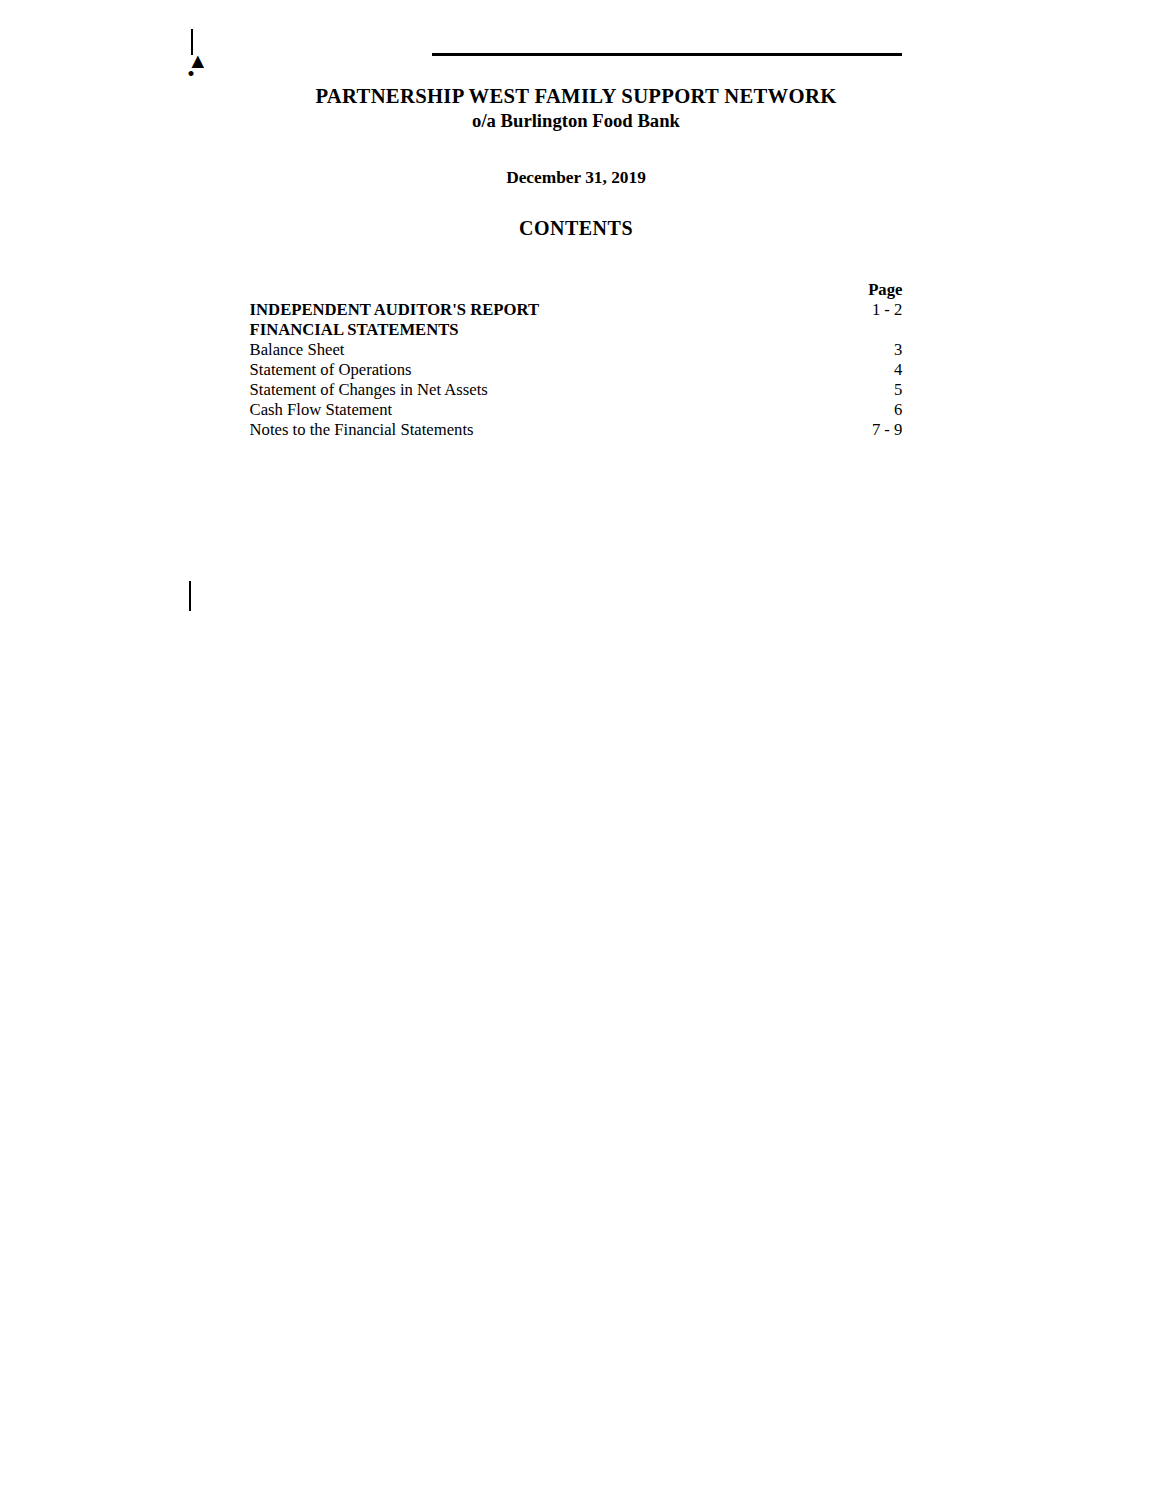▲ •
PARTNERSHIP WEST FAMILY SUPPORT NETWORK
o/a Burlington Food Bank
December 31, 2019
CONTENTS
| | Page |
| INDEPENDENT AUDITOR'S REPORT | 1 - 2 |
| FINANCIAL STATEMENTS | |
| Balance Sheet | 3 |
| Statement of Operations | 4 |
| Statement of Changes in Net Assets | 5 |
| Cash Flow Statement | 6 |
| Notes to the Financial Statements | 7 - 9 |